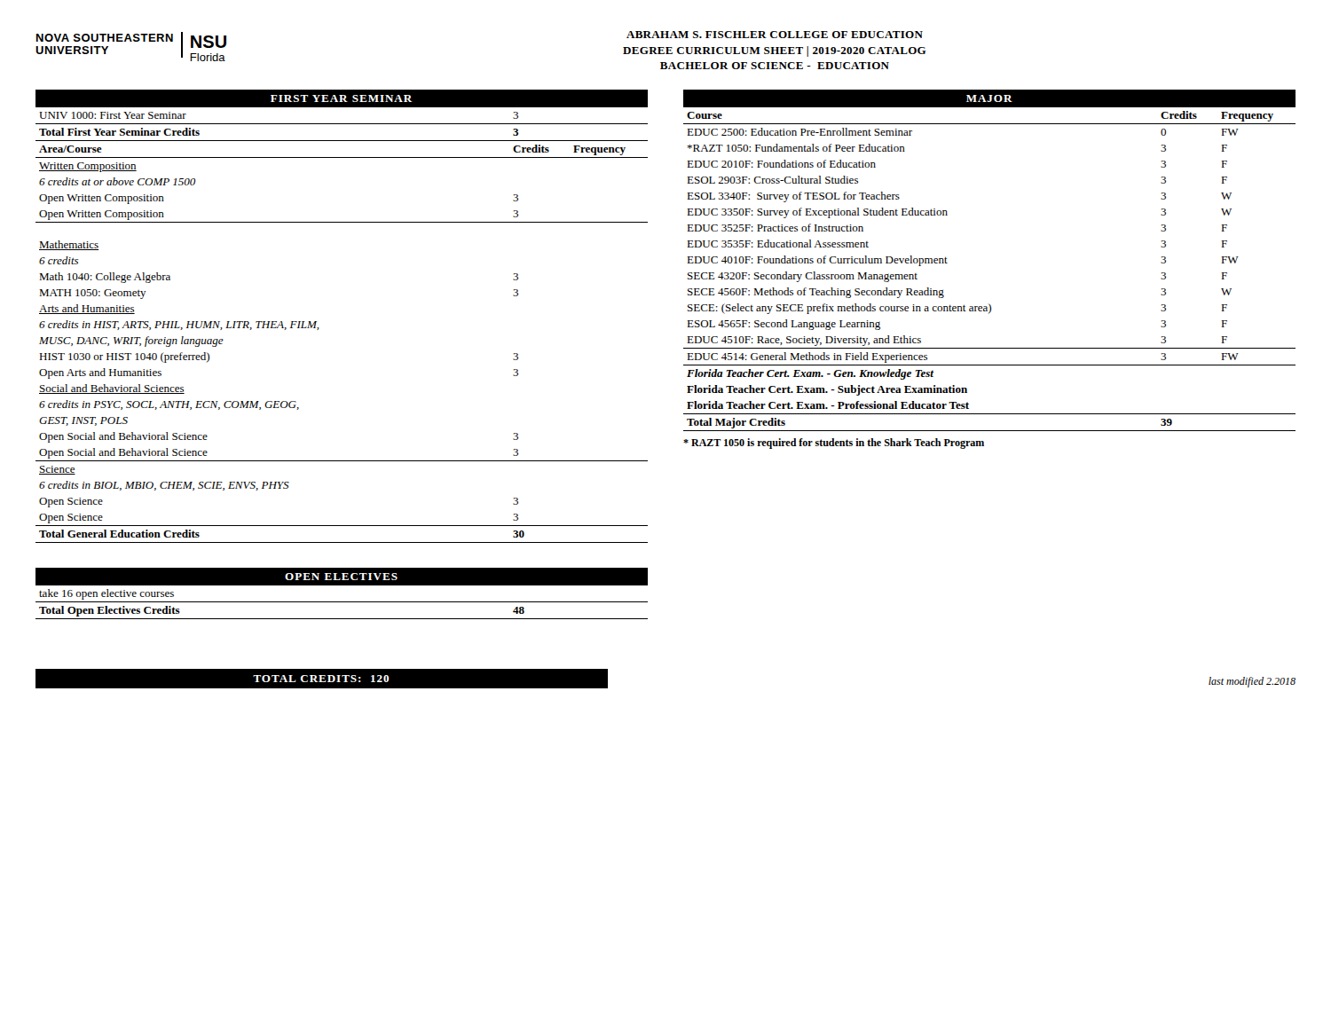NOVA SOUTHEASTERN
UNIVERSITY NSU Florida
ABRAHAM S. FISCHLER COLLEGE OF EDUCATION
DEGREE CURRICULUM SHEET | 2019-2020 CATALOG
BACHELOR OF SCIENCE - EDUCATION
| FIRST YEAR SEMINAR |
| UNIV 1000: First Year Seminar | 3 | |
| Total First Year Seminar Credits | 3 | |
| Area/Course | Credits | Frequency |
| Written Composition | | |
| 6 credits at or above COMP 1500 | | |
| Open Written Composition | 3 | |
| Open Written Composition | 3 | |
| Mathematics | | |
| 6 credits | | |
| Math 1040: College Algebra | 3 | |
| MATH 1050: Geomety | 3 | |
| Arts and Humanities | | |
| 6 credits in HIST, ARTS, PHIL, HUMN, LITR, THEA, FILM, | | |
| MUSC, DANC, WRIT, foreign language | | |
| HIST 1030 or HIST 1040 (preferred) | 3 | |
| Open Arts and Humanities | 3 | |
| Social and Behavioral Sciences | | |
| 6 credits in PSYC, SOCL, ANTH, ECN, COMM, GEOG, | | |
| GEST, INST, POLS | | |
| Open Social and Behavioral Science | 3 | |
| Open Social and Behavioral Science | 3 | |
| Science | | |
| 6 credits in BIOL, MBIO, CHEM, SCIE, ENVS, PHYS | | |
| Open Science | 3 | |
| Open Science | 3 | |
| Total General Education Credits | 30 | |
| OPEN ELECTIVES |
| take 16 open elective courses | | |
| Total Open Electives Credits | 48 | |
| MAJOR |
| Course | Credits | Frequency |
| EDUC 2500: Education Pre-Enrollment Seminar | 0 | FW |
| *RAZT 1050: Fundamentals of Peer Education | 3 | F |
| EDUC 2010F: Foundations of Education | 3 | F |
| ESOL 2903F: Cross-Cultural Studies | 3 | F |
| ESOL 3340F: Survey of TESOL for Teachers | 3 | W |
| EDUC 3350F: Survey of Exceptional Student Education | 3 | W |
| EDUC 3525F: Practices of Instruction | 3 | F |
| EDUC 3535F: Educational Assessment | 3 | F |
| EDUC 4010F: Foundations of Curriculum Development | 3 | FW |
| SECE 4320F: Secondary Classroom Management | 3 | F |
| SECE 4560F: Methods of Teaching Secondary Reading | 3 | W |
| SECE: (Select any SECE prefix methods course in a content area) | 3 | F |
| ESOL 4565F: Second Language Learning | 3 | F |
| EDUC 4510F: Race, Society, Diversity, and Ethics | 3 | F |
| EDUC 4514: General Methods in Field Experiences | 3 | FW |
| Florida Teacher Cert. Exam. - Gen. Knowledge Test | | |
| Florida Teacher Cert. Exam. - Subject Area Examination | | |
| Florida Teacher Cert. Exam. - Professional Educator Test | | |
| Total Major Credits | 39 | |
* RAZT 1050 is required for students in the Shark Teach Program
TOTAL CREDITS: 120
last modified 2.2018